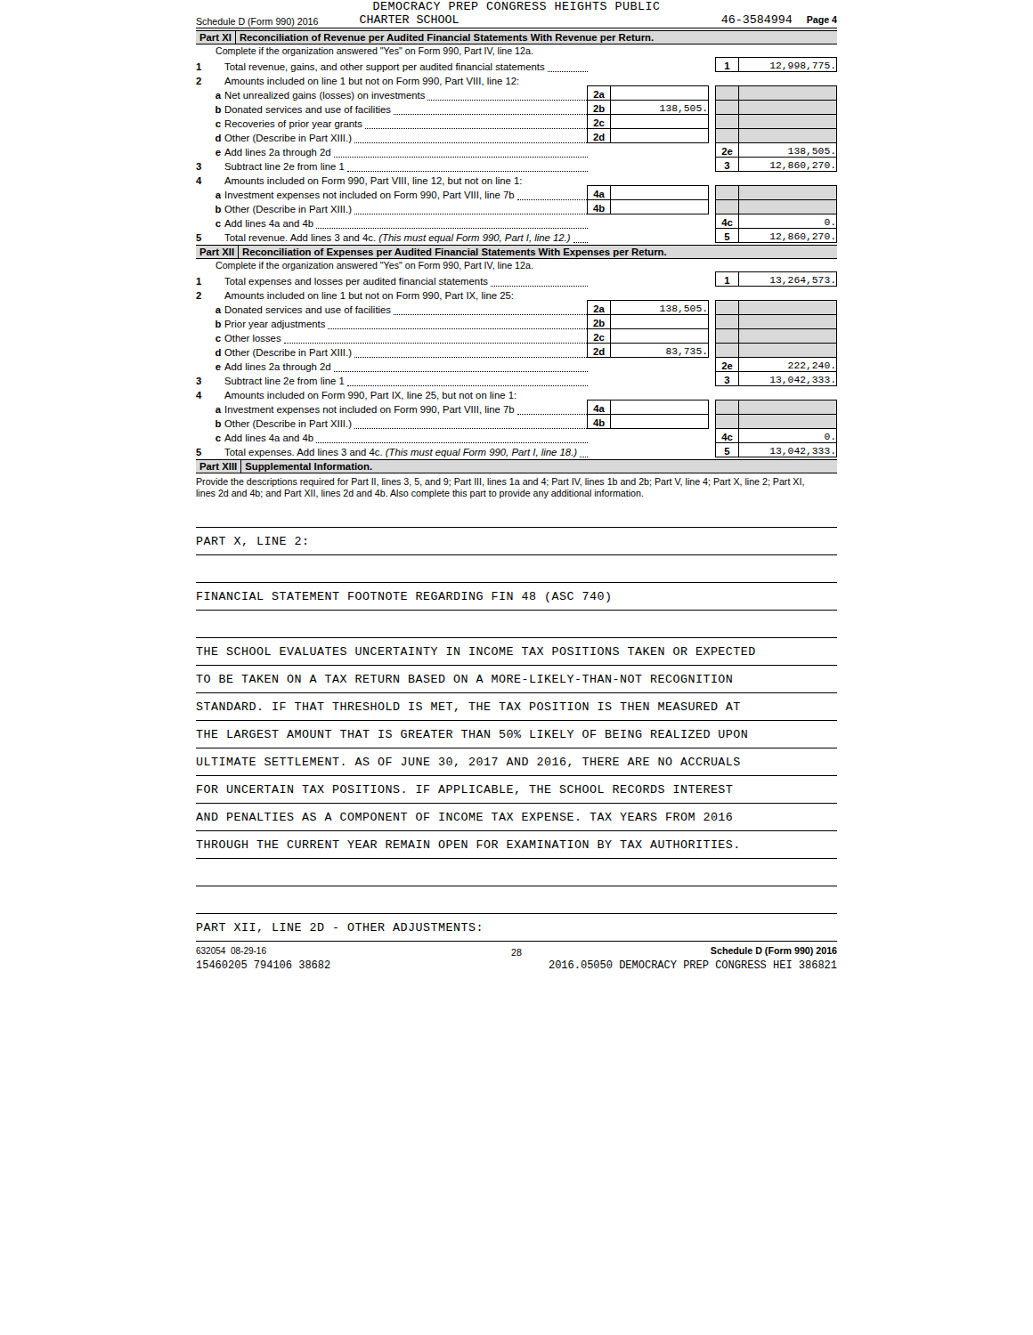DEMOCRACY PREP CONGRESS HEIGHTS PUBLIC
Schedule D (Form 990) 2016
CHARTER SCHOOL
46-3584994 Page 4
Part XI
Reconciliation of Revenue per Audited Financial Statements With Revenue per Return.
Complete if the organization answered "Yes" on Form 990, Part IV, line 12a.
| 1 | | Total revenue, gains, and other support per audited financial statements | | | | 1 | 12,998,775. |
| 2 | | Amounts included on line 1 but not on Form 990, Part VIII, line 12: | | | | | |
| | a | Net unrealized gains (losses) on investments | 2a | | | | |
| | b | Donated services and use of facilities | 2b | 138,505. | | | |
| | c | Recoveries of prior year grants | 2c | | | | |
| | d | Other (Describe in Part XIII.) | 2d | | | | |
| | e | Add lines 2a through 2d | | | | 2e | 138,505. |
| 3 | | Subtract line 2e from line 1 | | | | 3 | 12,860,270. |
| 4 | | Amounts included on Form 990, Part VIII, line 12, but not on line 1: | | | | | |
| | a | Investment expenses not included on Form 990, Part VIII, line 7b | 4a | | | | |
| | b | Other (Describe in Part XIII.) | 4b | | | | |
| | c | Add lines 4a and 4b | | | | 4c | 0. |
| 5 | | Total revenue. Add lines 3 and 4c. (This must equal Form 990, Part I, line 12.) | | | | 5 | 12,860,270. |
Part XII
Reconciliation of Expenses per Audited Financial Statements With Expenses per Return.
Complete if the organization answered "Yes" on Form 990, Part IV, line 12a.
| 1 | | Total expenses and losses per audited financial statements | | | | 1 | 13,264,573. |
| 2 | | Amounts included on line 1 but not on Form 990, Part IX, line 25: | | | | | |
| | a | Donated services and use of facilities | 2a | 138,505. | | | |
| | b | Prior year adjustments | 2b | | | | |
| | c | Other losses | 2c | | | | |
| | d | Other (Describe in Part XIII.) | 2d | 83,735. | | | |
| | e | Add lines 2a through 2d | | | | 2e | 222,240. |
| 3 | | Subtract line 2e from line 1 | | | | 3 | 13,042,333. |
| 4 | | Amounts included on Form 990, Part IX, line 25, but not on line 1: | | | | | |
| | a | Investment expenses not included on Form 990, Part VIII, line 7b | 4a | | | | |
| | b | Other (Describe in Part XIII.) | 4b | | | | |
| | c | Add lines 4a and 4b | | | | 4c | 0. |
| 5 | | Total expenses. Add lines 3 and 4c. (This must equal Form 990, Part I, line 18.) | | | | 5 | 13,042,333. |
Part XIII
Supplemental Information.
Provide the descriptions required for Part II, lines 3, 5, and 9; Part III, lines 1a and 4; Part IV, lines 1b and 2b; Part V, line 4; Part X, line 2; Part XI,
lines 2d and 4b; and Part XII, lines 2d and 4b. Also complete this part to provide any additional information.
PART X, LINE 2:
FINANCIAL STATEMENT FOOTNOTE REGARDING FIN 48 (ASC 740)
THE SCHOOL EVALUATES UNCERTAINTY IN INCOME TAX POSITIONS TAKEN OR EXPECTED
TO BE TAKEN ON A TAX RETURN BASED ON A MORE-LIKELY-THAN-NOT RECOGNITION
STANDARD. IF THAT THRESHOLD IS MET, THE TAX POSITION IS THEN MEASURED AT
THE LARGEST AMOUNT THAT IS GREATER THAN 50% LIKELY OF BEING REALIZED UPON
ULTIMATE SETTLEMENT. AS OF JUNE 30, 2017 AND 2016, THERE ARE NO ACCRUALS
FOR UNCERTAIN TAX POSITIONS. IF APPLICABLE, THE SCHOOL RECORDS INTEREST
AND PENALTIES AS A COMPONENT OF INCOME TAX EXPENSE. TAX YEARS FROM 2016
THROUGH THE CURRENT YEAR REMAIN OPEN FOR EXAMINATION BY TAX AUTHORITIES.
PART XII, LINE 2D - OTHER ADJUSTMENTS:
632054 08-29-16
Schedule D (Form 990) 2016
28
15460205 794106 38682 2016.05050 DEMOCRACY PREP CONGRESS HEI 386821